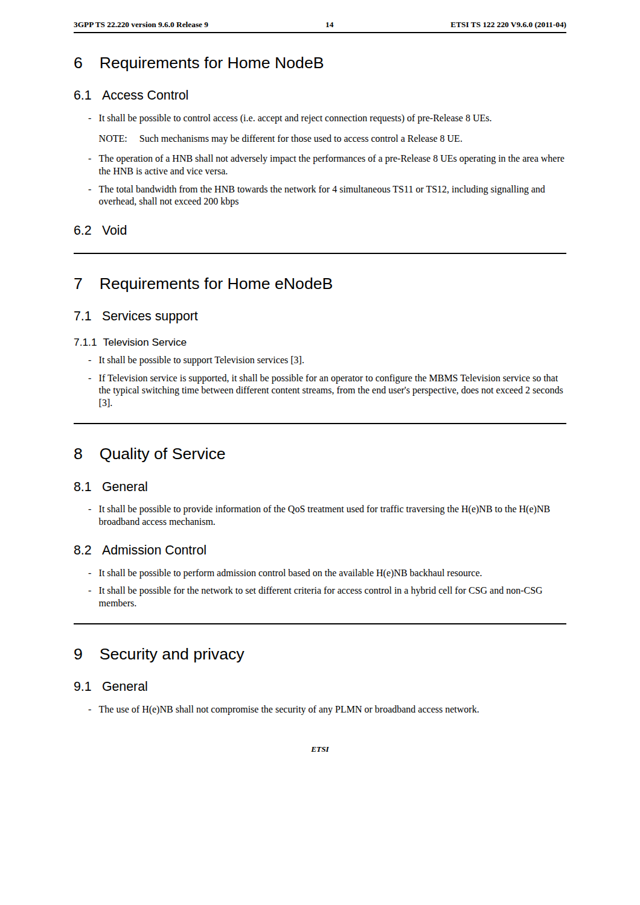3GPP TS 22.220 version 9.6.0 Release 9
14
ETSI TS 122 220 V9.6.0 (2011-04)
6 Requirements for Home NodeB
6.1 Access Control
It shall be possible to control access (i.e. accept and reject connection requests) of pre-Release 8 UEs.
NOTE: Such mechanisms may be different for those used to access control a Release 8 UE.
The operation of a HNB shall not adversely impact the performances of a pre-Release 8 UEs operating in the area where the HNB is active and vice versa.
The total bandwidth from the HNB towards the network for 4 simultaneous TS11 or TS12, including signalling and overhead, shall not exceed 200 kbps
6.2 Void
7 Requirements for Home eNodeB
7.1 Services support
7.1.1 Television Service
It shall be possible to support Television services [3].
If Television service is supported, it shall be possible for an operator to configure the MBMS Television service so that the typical switching time between different content streams, from the end user's perspective, does not exceed 2 seconds [3].
8 Quality of Service
8.1 General
It shall be possible to provide information of the QoS treatment used for traffic traversing the H(e)NB to the H(e)NB broadband access mechanism.
8.2 Admission Control
It shall be possible to perform admission control based on the available H(e)NB backhaul resource.
It shall be possible for the network to set different criteria for access control in a hybrid cell for CSG and non-CSG members.
9 Security and privacy
9.1 General
The use of H(e)NB shall not compromise the security of any PLMN or broadband access network.
ETSI